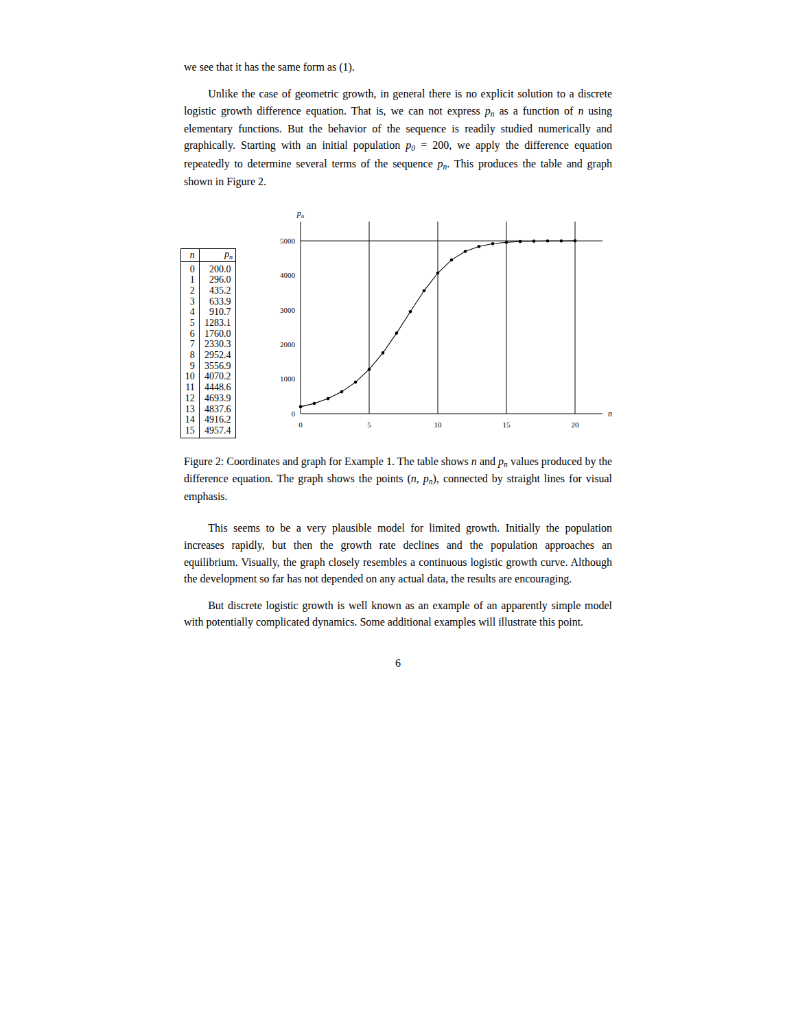we see that it has the same form as (1).
Unlike the case of geometric growth, in general there is no explicit solution to a discrete logistic growth difference equation. That is, we can not express pn as a function of n using elementary functions. But the behavior of the sequence is readily studied numerically and graphically. Starting with an initial population p0 = 200, we apply the difference equation repeatedly to determine several terms of the sequence pn. This produces the table and graph shown in Figure 2.
| n | p n |
| --- | --- |
| 0 | 200.0 |
| 1 | 296.0 |
| 2 | 435.2 |
| 3 | 633.9 |
| 4 | 910.7 |
| 5 | 1283.1 |
| 6 | 1760.0 |
| 7 | 2330.3 |
| 8 | 2952.4 |
| 9 | 3556.9 |
| 10 | 4070.2 |
| 11 | 4448.6 |
| 12 | 4693.9 |
| 13 | 4837.6 |
| 14 | 4916.2 |
| 15 | 4957.4 |
Plot geometry: x: n = 0 .. 21 -> px 60 .. 480 y: p = 0 .. 5400 -> px 300 .. 20 pn 5000 4000 3000 2000 1000 0 0 5 10 15 20 n
Figure 2: Coordinates and graph for Example 1. The table shows n and pn values produced by the difference equation. The graph shows the points (n, pn), connected by straight lines for visual emphasis.
This seems to be a very plausible model for limited growth. Initially the population increases rapidly, but then the growth rate declines and the population approaches an equilibrium. Visually, the graph closely resembles a continuous logistic growth curve. Although the development so far has not depended on any actual data, the results are encouraging.
But discrete logistic growth is well known as an example of an apparently simple model with potentially complicated dynamics. Some additional examples will illustrate this point.
6